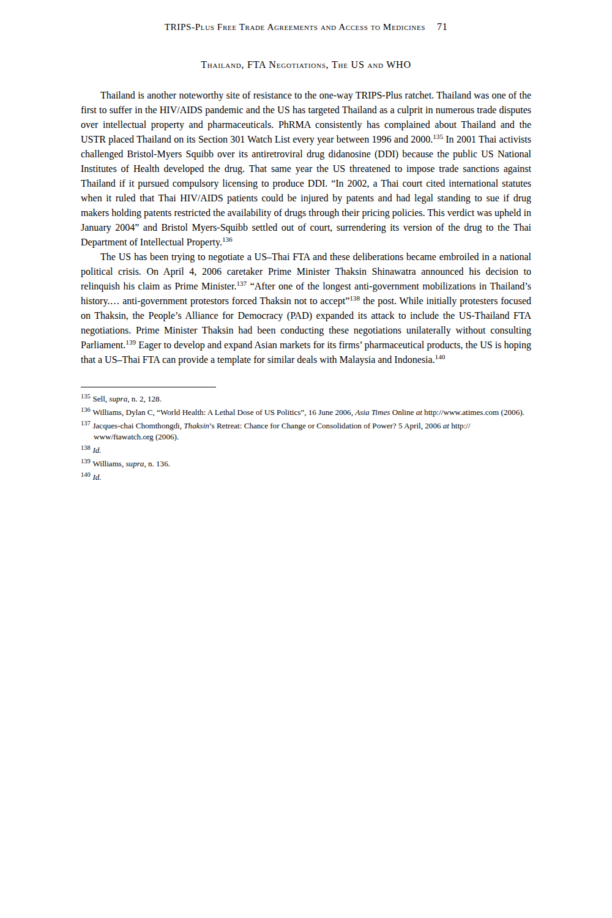TRIPS-Plus Free Trade Agreements and Access to Medicines71
Thailand, FTA Negotiations, The US and WHO
Thailand is another noteworthy site of resistance to the one-way TRIPS-Plus ratchet. Thailand was one of the first to suffer in the HIV/AIDS pandemic and the US has targeted Thailand as a culprit in numerous trade disputes over intellectual property and pharmaceuticals. PhRMA consistently has complained about Thailand and the USTR placed Thailand on its Section 301 Watch List every year between 1996 and 2000.135 In 2001 Thai activists challenged Bristol-Myers Squibb over its antiretroviral drug didanosine (DDI) because the public US National Institutes of Health developed the drug. That same year the US threatened to impose trade sanctions against Thailand if it pursued compulsory licensing to produce DDI. “In 2002, a Thai court cited international statutes when it ruled that Thai HIV/AIDS patients could be injured by patents and had legal standing to sue if drug makers holding patents restricted the availability of drugs through their pricing policies. This verdict was upheld in January 2004” and Bristol Myers-Squibb settled out of court, surrendering its version of the drug to the Thai Department of Intellectual Property.136
The US has been trying to negotiate a US–Thai FTA and these deliberations became embroiled in a national political crisis. On April 4, 2006 caretaker Prime Minister Thaksin Shinawatra announced his decision to relinquish his claim as Prime Minister.137 “After one of the longest anti-government mobilizations in Thailand’s history.… anti-government protestors forced Thaksin not to accept”138 the post. While initially protesters focused on Thaksin, the People’s Alliance for Democracy (PAD) expanded its attack to include the US-Thailand FTA negotiations. Prime Minister Thaksin had been conducting these negotiations unilaterally without consulting Parliament.139 Eager to develop and expand Asian markets for its firms’ pharmaceutical products, the US is hoping that a US–Thai FTA can provide a template for similar deals with Malaysia and Indonesia.140
135 Sell, supra, n. 2, 128.
136 Williams, Dylan C, “World Health: A Lethal Dose of US Politics”, 16 June 2006, Asia Times Online at http://www.atimes.com (2006).
137 Jacques-chai Chomthongdi, Thaksin’s Retreat: Chance for Change or Consolidation of Power? 5 April, 2006 at http:// www/ftawatch.org (2006).
138 Id.
139 Williams, supra, n. 136.
140 Id.